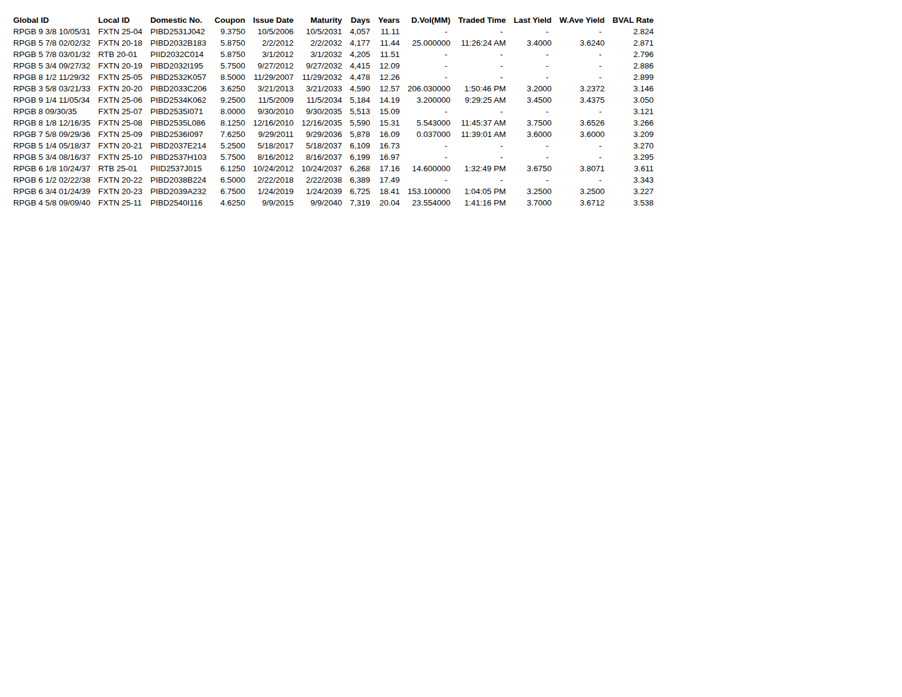| Global ID | Local ID | Domestic No. | Coupon | Issue Date | Maturity | Days | Years | D.Vol(MM) | Traded Time | Last Yield | W.Ave Yield | BVAL Rate |
| --- | --- | --- | --- | --- | --- | --- | --- | --- | --- | --- | --- | --- |
| RPGB 9 3/8 10/05/31 | FXTN 25-04 | PIBD2531J042 | 9.3750 | 10/5/2006 | 10/5/2031 | 4,057 | 11.11 | - | - | - | - | 2.824 |
| RPGB 5 7/8 02/02/32 | FXTN 20-18 | PIBD2032B183 | 5.8750 | 2/2/2012 | 2/2/2032 | 4,177 | 11.44 | 25.000000 | 11:26:24 AM | 3.4000 | 3.6240 | 2.871 |
| RPGB 5 7/8 03/01/32 | RTB 20-01 | PIID2032C014 | 5.8750 | 3/1/2012 | 3/1/2032 | 4,205 | 11.51 | - | - | - | - | 2.796 |
| RPGB 5 3/4 09/27/32 | FXTN 20-19 | PIBD2032I195 | 5.7500 | 9/27/2012 | 9/27/2032 | 4,415 | 12.09 | - | - | - | - | 2.886 |
| RPGB 8 1/2 11/29/32 | FXTN 25-05 | PIBD2532K057 | 8.5000 | 11/29/2007 | 11/29/2032 | 4,478 | 12.26 | - | - | - | - | 2.899 |
| RPGB 3 5/8 03/21/33 | FXTN 20-20 | PIBD2033C206 | 3.6250 | 3/21/2013 | 3/21/2033 | 4,590 | 12.57 | 206.030000 | 1:50:46 PM | 3.2000 | 3.2372 | 3.146 |
| RPGB 9 1/4 11/05/34 | FXTN 25-06 | PIBD2534K062 | 9.2500 | 11/5/2009 | 11/5/2034 | 5,184 | 14.19 | 3.200000 | 9:29:25 AM | 3.4500 | 3.4375 | 3.050 |
| RPGB 8 09/30/35 | FXTN 25-07 | PIBD2535I071 | 8.0000 | 9/30/2010 | 9/30/2035 | 5,513 | 15.09 | - | - | - | - | 3.121 |
| RPGB 8 1/8 12/16/35 | FXTN 25-08 | PIBD2535L086 | 8.1250 | 12/16/2010 | 12/16/2035 | 5,590 | 15.31 | 5.543000 | 11:45:37 AM | 3.7500 | 3.6526 | 3.266 |
| RPGB 7 5/8 09/29/36 | FXTN 25-09 | PIBD2536I097 | 7.6250 | 9/29/2011 | 9/29/2036 | 5,878 | 16.09 | 0.037000 | 11:39:01 AM | 3.6000 | 3.6000 | 3.209 |
| RPGB 5 1/4 05/18/37 | FXTN 20-21 | PIBD2037E214 | 5.2500 | 5/18/2017 | 5/18/2037 | 6,109 | 16.73 | - | - | - | - | 3.270 |
| RPGB 5 3/4 08/16/37 | FXTN 25-10 | PIBD2537H103 | 5.7500 | 8/16/2012 | 8/16/2037 | 6,199 | 16.97 | - | - | - | - | 3.295 |
| RPGB 6 1/8 10/24/37 | RTB 25-01 | PIID2537J015 | 6.1250 | 10/24/2012 | 10/24/2037 | 6,268 | 17.16 | 14.600000 | 1:32:49 PM | 3.6750 | 3.8071 | 3.611 |
| RPGB 6 1/2 02/22/38 | FXTN 20-22 | PIBD2038B224 | 6.5000 | 2/22/2018 | 2/22/2038 | 6,389 | 17.49 | - | - | - | - | 3.343 |
| RPGB 6 3/4 01/24/39 | FXTN 20-23 | PIBD2039A232 | 6.7500 | 1/24/2019 | 1/24/2039 | 6,725 | 18.41 | 153.100000 | 1:04:05 PM | 3.2500 | 3.2500 | 3.227 |
| RPGB 4 5/8 09/09/40 | FXTN 25-11 | PIBD2540I116 | 4.6250 | 9/9/2015 | 9/9/2040 | 7,319 | 20.04 | 23.554000 | 1:41:16 PM | 3.7000 | 3.6712 | 3.538 |